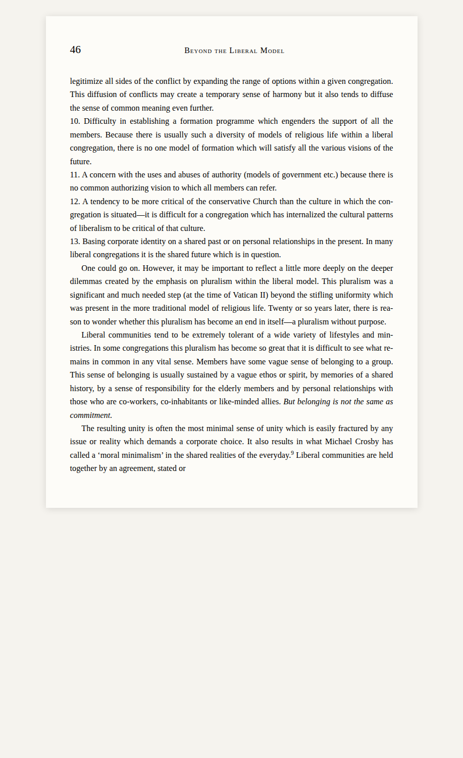46 Beyond the Liberal Model
legitimize all sides of the conflict by expanding the range of options within a given congregation. This diffusion of conflicts may create a temporary sense of harmony but it also tends to diffuse the sense of common meaning even further.
10. Difficulty in establishing a formation programme which engenders the support of all the members. Because there is usually such a diversity of models of religious life within a liberal congregation, there is no one model of formation which will satisfy all the various visions of the future.
11. A concern with the uses and abuses of authority (models of government etc.) because there is no common authorizing vision to which all members can refer.
12. A tendency to be more critical of the conservative Church than the culture in which the congregation is situated—it is difficult for a congregation which has internalized the cultural patterns of liberalism to be critical of that culture.
13. Basing corporate identity on a shared past or on personal relationships in the present. In many liberal congregations it is the shared future which is in question.
One could go on. However, it may be important to reflect a little more deeply on the deeper dilemmas created by the emphasis on pluralism within the liberal model. This pluralism was a significant and much needed step (at the time of Vatican II) beyond the stifling uniformity which was present in the more traditional model of religious life. Twenty or so years later, there is reason to wonder whether this pluralism has become an end in itself—a pluralism without purpose.
Liberal communities tend to be extremely tolerant of a wide variety of lifestyles and ministries. In some congregations this pluralism has become so great that it is difficult to see what remains in common in any vital sense. Members have some vague sense of belonging to a group. This sense of belonging is usually sustained by a vague ethos or spirit, by memories of a shared history, by a sense of responsibility for the elderly members and by personal relationships with those who are co-workers, co-inhabitants or like-minded allies. But belonging is not the same as commitment.
The resulting unity is often the most minimal sense of unity which is easily fractured by any issue or reality which demands a corporate choice. It also results in what Michael Crosby has called a ‘moral minimalism’ in the shared realities of the everyday.9 Liberal communities are held together by an agreement, stated or